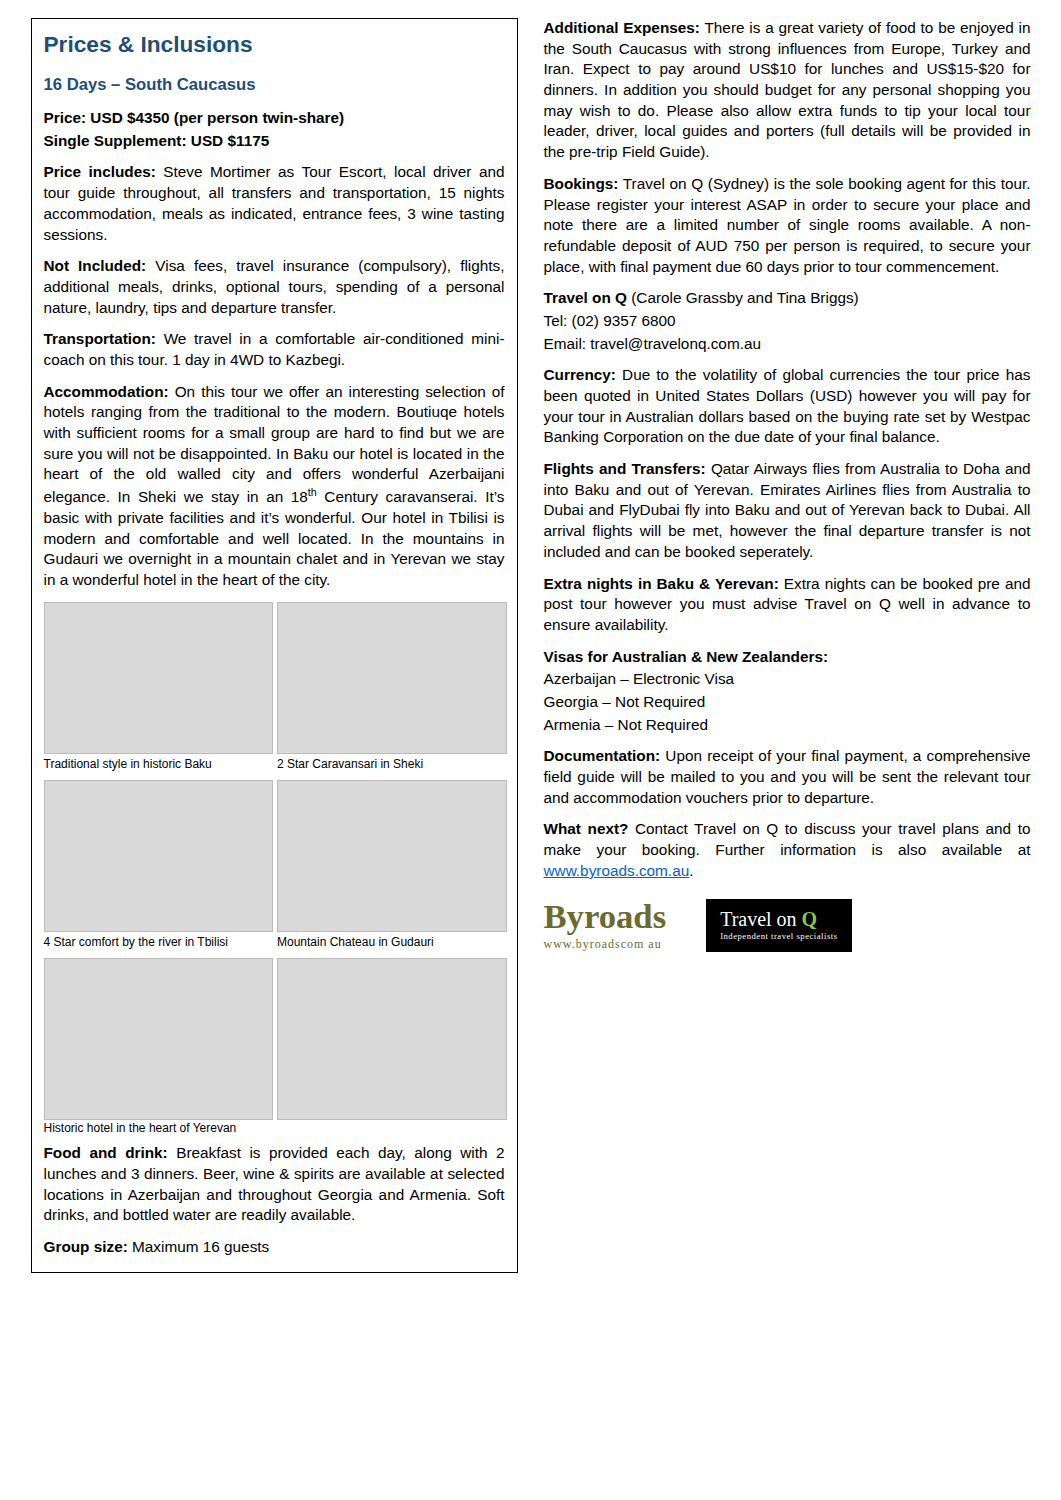Prices & Inclusions
16 Days – South Caucasus
Price: USD $4350 (per person twin-share)
Single Supplement: USD $1175
Price includes: Steve Mortimer as Tour Escort, local driver and tour guide throughout, all transfers and transportation, 15 nights accommodation, meals as indicated, entrance fees, 3 wine tasting sessions.
Not Included: Visa fees, travel insurance (compulsory), flights, additional meals, drinks, optional tours, spending of a personal nature, laundry, tips and departure transfer.
Transportation: We travel in a comfortable air-conditioned mini-coach on this tour. 1 day in 4WD to Kazbegi.
Accommodation: On this tour we offer an interesting selection of hotels ranging from the traditional to the modern. Boutiuqe hotels with sufficient rooms for a small group are hard to find but we are sure you will not be disappointed. In Baku our hotel is located in the heart of the old walled city and offers wonderful Azerbaijani elegance. In Sheki we stay in an 18th Century caravanserai. It’s basic with private facilities and it’s wonderful. Our hotel in Tbilisi is modern and comfortable and well located. In the mountains in Gudauri we overnight in a mountain chalet and in Yerevan we stay in a wonderful hotel in the heart of the city.
Traditional style in historic Baku
2 Star Caravansari in Sheki
4 Star comfort by the river in Tbilisi
Mountain Chateau in Gudauri
Historic hotel in the heart of Yerevan
Food and drink: Breakfast is provided each day, along with 2 lunches and 3 dinners. Beer, wine & spirits are available at selected locations in Azerbaijan and throughout Georgia and Armenia. Soft drinks, and bottled water are readily available.
Group size: Maximum 16 guests
Additional Expenses: There is a great variety of food to be enjoyed in the South Caucasus with strong influences from Europe, Turkey and Iran. Expect to pay around US$10 for lunches and US$15-$20 for dinners. In addition you should budget for any personal shopping you may wish to do. Please also allow extra funds to tip your local tour leader, driver, local guides and porters (full details will be provided in the pre-trip Field Guide).
Bookings: Travel on Q (Sydney) is the sole booking agent for this tour. Please register your interest ASAP in order to secure your place and note there are a limited number of single rooms available. A non-refundable deposit of AUD 750 per person is required, to secure your place, with final payment due 60 days prior to tour commencement.
Travel on Q (Carole Grassby and Tina Briggs)
Tel: (02) 9357 6800
Email: travel@travelonq.com.au
Currency: Due to the volatility of global currencies the tour price has been quoted in United States Dollars (USD) however you will pay for your tour in Australian dollars based on the buying rate set by Westpac Banking Corporation on the due date of your final balance.
Flights and Transfers: Qatar Airways flies from Australia to Doha and into Baku and out of Yerevan. Emirates Airlines flies from Australia to Dubai and FlyDubai fly into Baku and out of Yerevan back to Dubai. All arrival flights will be met, however the final departure transfer is not included and can be booked seperately.
Extra nights in Baku & Yerevan: Extra nights can be booked pre and post tour however you must advise Travel on Q well in advance to ensure availability.
Visas for Australian & New Zealanders:
Azerbaijan – Electronic Visa
Georgia – Not Required
Armenia – Not Required
Documentation: Upon receipt of your final payment, a comprehensive field guide will be mailed to you and you will be sent the relevant tour and accommodation vouchers prior to departure.
What next? Contact Travel on Q to discuss your travel plans and to make your booking. Further information is also available at www.byroads.com.au.
Byroads www.byroadscom au
Travel on Q Independent travel specialists